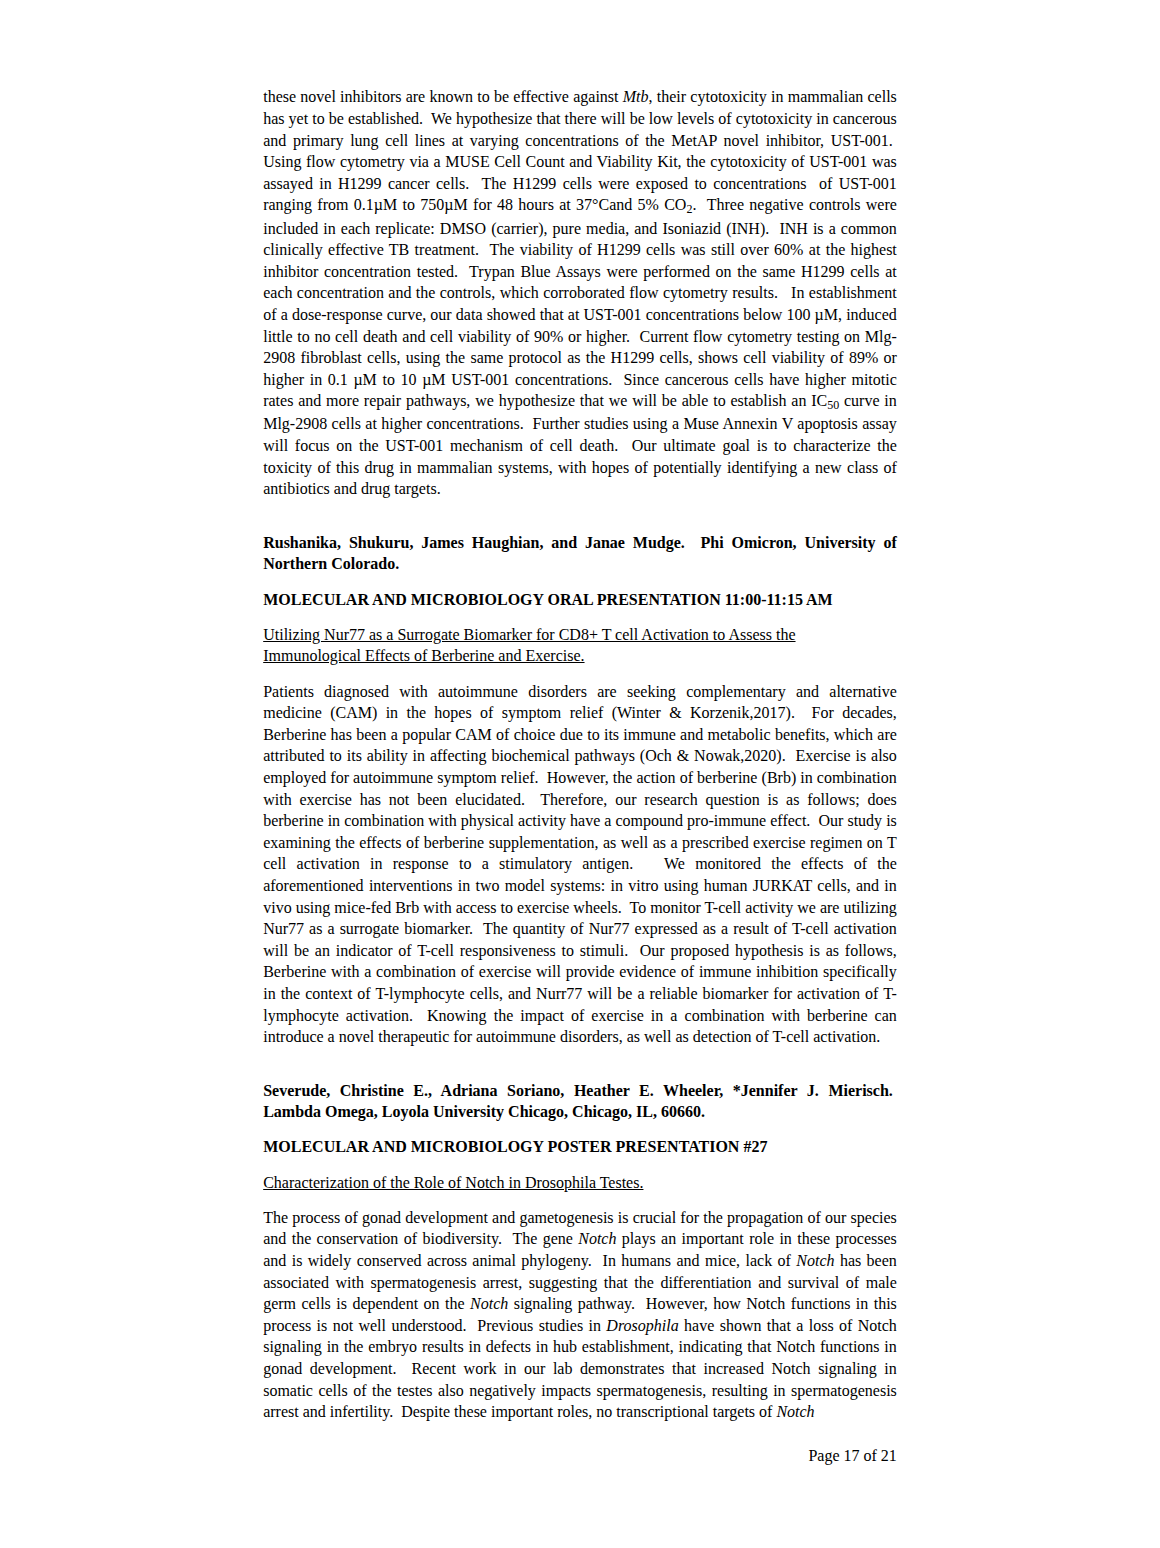these novel inhibitors are known to be effective against Mtb, their cytotoxicity in mammalian cells has yet to be established. We hypothesize that there will be low levels of cytotoxicity in cancerous and primary lung cell lines at varying concentrations of the MetAP novel inhibitor, UST-001. Using flow cytometry via a MUSE Cell Count and Viability Kit, the cytotoxicity of UST-001 was assayed in H1299 cancer cells. The H1299 cells were exposed to concentrations of UST-001 ranging from 0.1µM to 750µM for 48 hours at 37°Cand 5% CO2. Three negative controls were included in each replicate: DMSO (carrier), pure media, and Isoniazid (INH). INH is a common clinically effective TB treatment. The viability of H1299 cells was still over 60% at the highest inhibitor concentration tested. Trypan Blue Assays were performed on the same H1299 cells at each concentration and the controls, which corroborated flow cytometry results. In establishment of a dose-response curve, our data showed that at UST-001 concentrations below 100 µM, induced little to no cell death and cell viability of 90% or higher. Current flow cytometry testing on Mlg-2908 fibroblast cells, using the same protocol as the H1299 cells, shows cell viability of 89% or higher in 0.1 µM to 10 µM UST-001 concentrations. Since cancerous cells have higher mitotic rates and more repair pathways, we hypothesize that we will be able to establish an IC50 curve in Mlg-2908 cells at higher concentrations. Further studies using a Muse Annexin V apoptosis assay will focus on the UST-001 mechanism of cell death. Our ultimate goal is to characterize the toxicity of this drug in mammalian systems, with hopes of potentially identifying a new class of antibiotics and drug targets.
Rushanika, Shukuru, James Haughian, and Janae Mudge. Phi Omicron, University of Northern Colorado.
MOLECULAR AND MICROBIOLOGY ORAL PRESENTATION 11:00-11:15 AM
Utilizing Nur77 as a Surrogate Biomarker for CD8+ T cell Activation to Assess the Immunological Effects of Berberine and Exercise.
Patients diagnosed with autoimmune disorders are seeking complementary and alternative medicine (CAM) in the hopes of symptom relief (Winter & Korzenik,2017). For decades, Berberine has been a popular CAM of choice due to its immune and metabolic benefits, which are attributed to its ability in affecting biochemical pathways (Och & Nowak,2020). Exercise is also employed for autoimmune symptom relief. However, the action of berberine (Brb) in combination with exercise has not been elucidated. Therefore, our research question is as follows; does berberine in combination with physical activity have a compound pro-immune effect. Our study is examining the effects of berberine supplementation, as well as a prescribed exercise regimen on T cell activation in response to a stimulatory antigen. We monitored the effects of the aforementioned interventions in two model systems: in vitro using human JURKAT cells, and in vivo using mice-fed Brb with access to exercise wheels. To monitor T-cell activity we are utilizing Nur77 as a surrogate biomarker. The quantity of Nur77 expressed as a result of T-cell activation will be an indicator of T-cell responsiveness to stimuli. Our proposed hypothesis is as follows, Berberine with a combination of exercise will provide evidence of immune inhibition specifically in the context of T-lymphocyte cells, and Nurr77 will be a reliable biomarker for activation of T-lymphocyte activation. Knowing the impact of exercise in a combination with berberine can introduce a novel therapeutic for autoimmune disorders, as well as detection of T-cell activation.
Severude, Christine E., Adriana Soriano, Heather E. Wheeler, *Jennifer J. Mierisch. Lambda Omega, Loyola University Chicago, Chicago, IL, 60660.
MOLECULAR AND MICROBIOLOGY POSTER PRESENTATION #27
Characterization of the Role of Notch in Drosophila Testes.
The process of gonad development and gametogenesis is crucial for the propagation of our species and the conservation of biodiversity. The gene Notch plays an important role in these processes and is widely conserved across animal phylogeny. In humans and mice, lack of Notch has been associated with spermatogenesis arrest, suggesting that the differentiation and survival of male germ cells is dependent on the Notch signaling pathway. However, how Notch functions in this process is not well understood. Previous studies in Drosophila have shown that a loss of Notch signaling in the embryo results in defects in hub establishment, indicating that Notch functions in gonad development. Recent work in our lab demonstrates that increased Notch signaling in somatic cells of the testes also negatively impacts spermatogenesis, resulting in spermatogenesis arrest and infertility. Despite these important roles, no transcriptional targets of Notch
Page 17 of 21